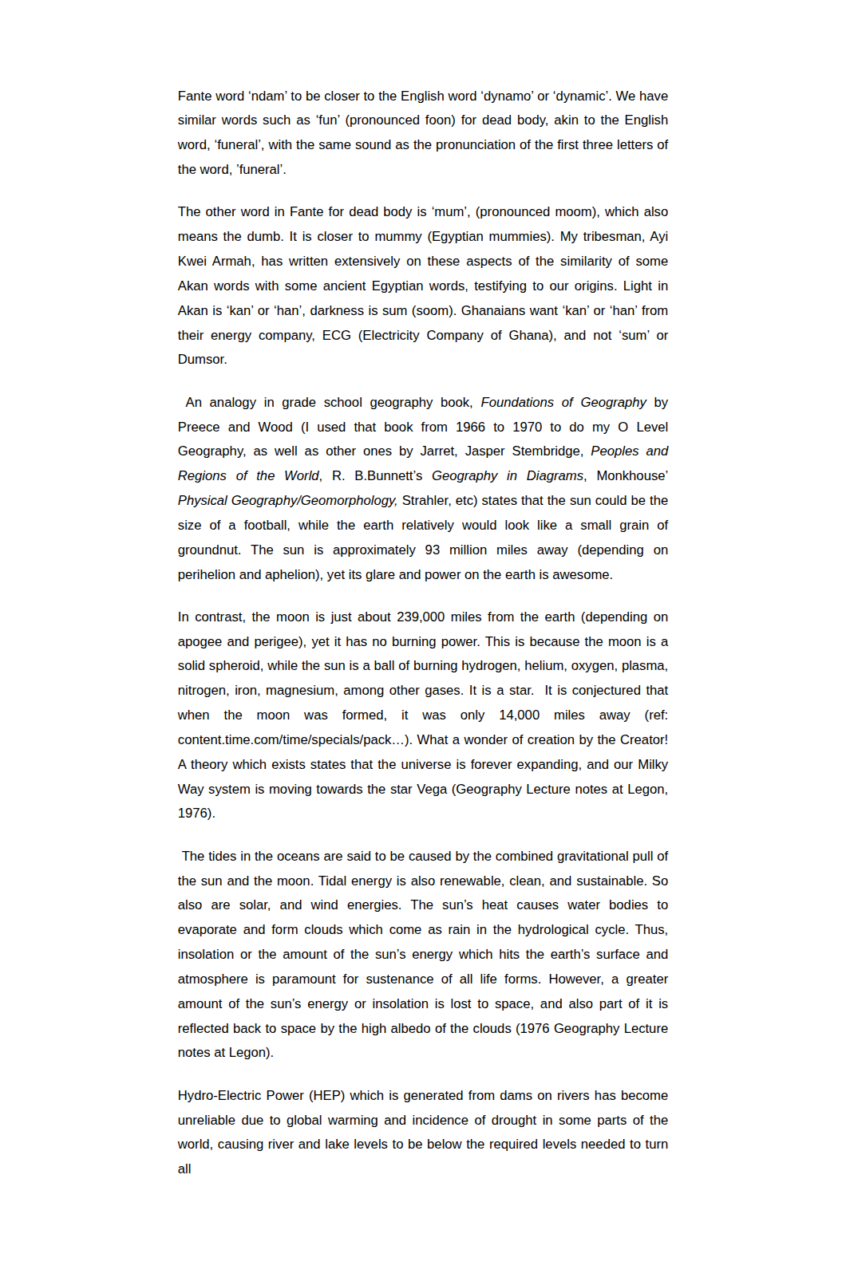Fante word ‘ndam’ to be closer to the English word ‘dynamo’ or ‘dynamic’. We have similar words such as ‘fun’ (pronounced foon) for dead body, akin to the English word, ‘funeral’, with the same sound as the pronunciation of the first three letters of the word, ’funeral’.
The other word in Fante for dead body is ‘mum’, (pronounced moom), which also means the dumb. It is closer to mummy (Egyptian mummies). My tribesman, Ayi Kwei Armah, has written extensively on these aspects of the similarity of some Akan words with some ancient Egyptian words, testifying to our origins. Light in Akan is ‘kan’ or ‘han’, darkness is sum (soom). Ghanaians want ‘kan’ or ‘han’ from their energy company, ECG (Electricity Company of Ghana), and not ‘sum’ or Dumsor.
An analogy in grade school geography book, Foundations of Geography by Preece and Wood (I used that book from 1966 to 1970 to do my O Level Geography, as well as other ones by Jarret, Jasper Stembridge, Peoples and Regions of the World, R. B.Bunnett’s Geography in Diagrams, Monkhouse’ Physical Geography/Geomorphology, Strahler, etc) states that the sun could be the size of a football, while the earth relatively would look like a small grain of groundnut. The sun is approximately 93 million miles away (depending on perihelion and aphelion), yet its glare and power on the earth is awesome.
In contrast, the moon is just about 239,000 miles from the earth (depending on apogee and perigee), yet it has no burning power. This is because the moon is a solid spheroid, while the sun is a ball of burning hydrogen, helium, oxygen, plasma, nitrogen, iron, magnesium, among other gases. It is a star. It is conjectured that when the moon was formed, it was only 14,000 miles away (ref: content.time.com/time/specials/pack…). What a wonder of creation by the Creator! A theory which exists states that the universe is forever expanding, and our Milky Way system is moving towards the star Vega (Geography Lecture notes at Legon, 1976).
The tides in the oceans are said to be caused by the combined gravitational pull of the sun and the moon. Tidal energy is also renewable, clean, and sustainable. So also are solar, and wind energies. The sun’s heat causes water bodies to evaporate and form clouds which come as rain in the hydrological cycle. Thus, insolation or the amount of the sun’s energy which hits the earth’s surface and atmosphere is paramount for sustenance of all life forms. However, a greater amount of the sun’s energy or insolation is lost to space, and also part of it is reflected back to space by the high albedo of the clouds (1976 Geography Lecture notes at Legon).
Hydro-Electric Power (HEP) which is generated from dams on rivers has become unreliable due to global warming and incidence of drought in some parts of the world, causing river and lake levels to be below the required levels needed to turn all